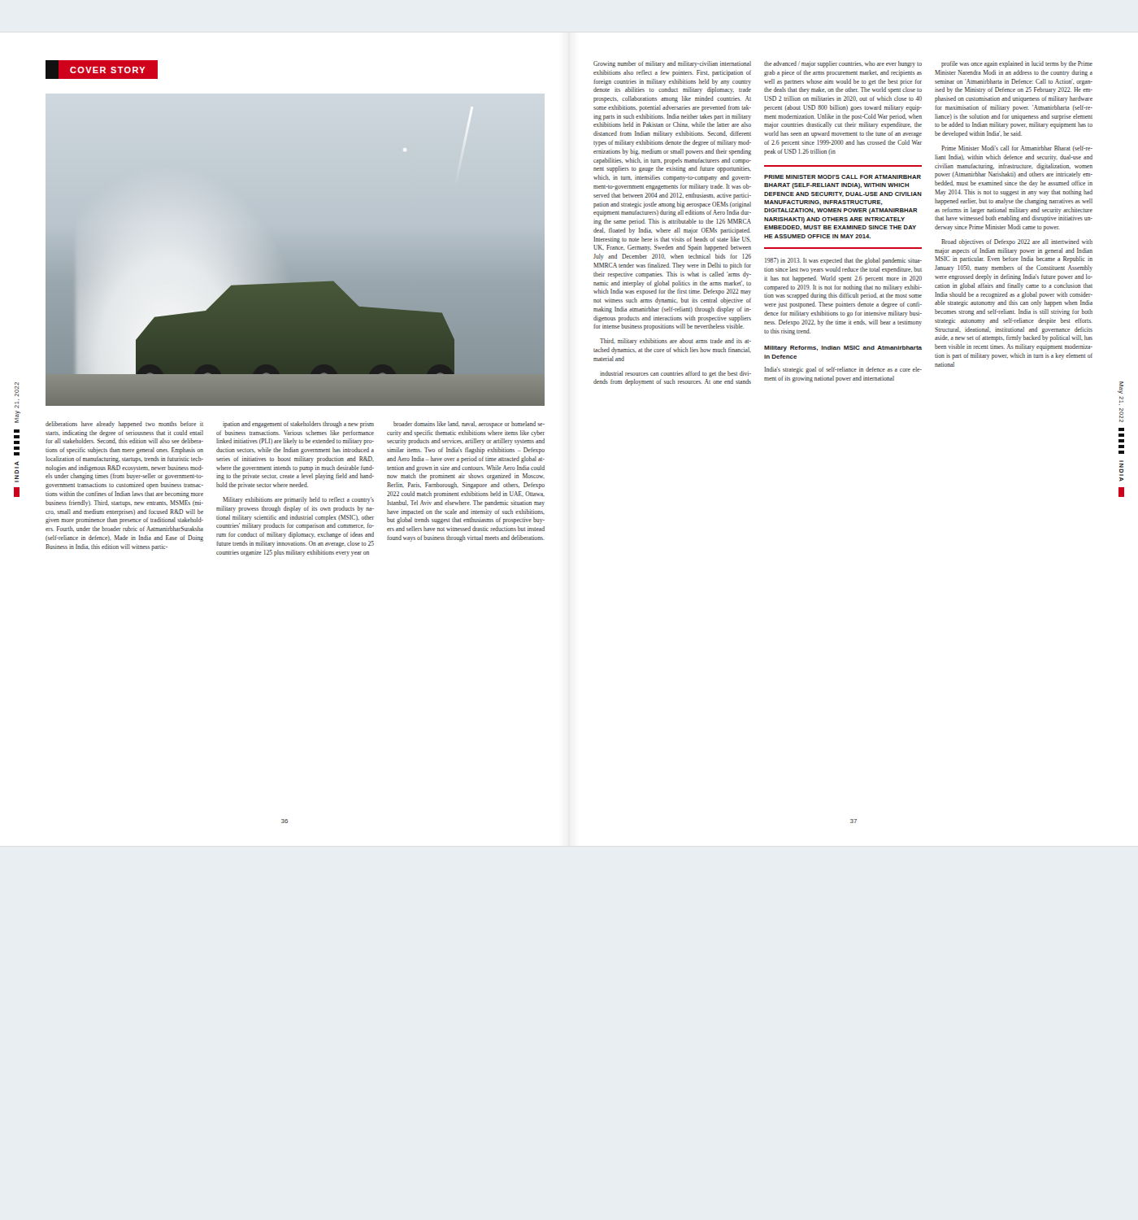Cover Story
deliberations have already happened two months before it starts, indicating the degree of seriousness that it could entail for all stakeholders. Second, this edition will also see deliberations of specific subjects than mere general ones. Emphasis on localization of manufacturing, startups, trends in futuristic technologies and indigenous R&D ecosystem, newer business models under changing times (from buyer-seller or government-to-government transactions to customized open business transactions within the confines of Indian laws that are becoming more business friendly). Third, startups, new entrants, MSMEs (micro, small and medium enterprises) and focused R&D will be given more prominence than presence of traditional stakeholders. Fourth, under the broader rubric of AatmanirbharSuraksha (self-reliance in defence), Made in India and Ease of Doing Business in India, this edition will witness partic-
ipation and engagement of stakeholders through a new prism of business transactions. Various schemes like performance linked initiatives (PLI) are likely to be extended to military production sectors, while the Indian government has introduced a series of initiatives to boost military production and R&D, where the government intends to pump in much desirable funding to the private sector, create a level playing field and handhold the private sector where needed.
Military exhibitions are primarily held to reflect a country's military prowess through display of its own products by national military scientific and industrial complex (MSIC), other countries' military products for comparison and commerce, forum for conduct of military diplomacy, exchange of ideas and future trends in military innovations. On an average, close to 25 countries organize 125 plus military exhibitions every year on
broader domains like land, naval, aerospace or homeland security and specific thematic exhibitions where items like cyber security products and services, artillery or artillery systems and similar items. Two of India's flagship exhibitions – Defexpo and Aero India – have over a period of time attracted global attention and grown in size and contours. While Aero India could now match the prominent air shows organized in Moscow, Berlin, Paris, Farnborough, Singapore and others, Defexpo 2022 could match prominent exhibitions held in UAE, Ottawa, Istanbul, Tel Aviv and elsewhere. The pandemic situation may have impacted on the scale and intensity of such exhibitions, but global trends suggest that enthusiasms of prospective buyers and sellers have not witnessed drastic reductions but instead found ways of business through virtual meets and deliberations.
INDIA May 21, 2022
36
Growing number of military and military-civilian international exhibitions also reflect a few pointers. First, participation of foreign countries in military exhibitions held by any country denote its abilities to conduct military diplomacy, trade prospects, collaborations among like minded countries. At some exhibitions, potential adversaries are prevented from taking parts in such exhibitions. India neither takes part in military exhibitions held in Pakistan or China, while the latter are also distanced from Indian military exhibitions. Second, different types of military exhibitions denote the degree of military modernizations by big, medium or small powers and their spending capabilities, which, in turn, propels manufacturers and component suppliers to gauge the existing and future opportunities, which, in turn, intensifies company-to-company and government-to-government engagements for military trade. It was observed that between 2004 and 2012, enthusiasm, active participation and strategic jostle among big aerospace OEMs (original equipment manufacturers) during all editions of Aero India during the same period. This is attributable to the 126 MMRCA deal, floated by India, where all major OEMs participated. Interesting to note here is that visits of heads of state like US, UK, France, Germany, Sweden and Spain happened between July and December 2010, when technical bids for 126 MMRCA tender was finalized. They were in Delhi to pitch for their respective companies. This is what is called 'arms dynamic and interplay of global politics in the arms market', to which India was exposed for the first time. Defexpo 2022 may not witness such arms dynamic, but its central objective of making India atmanirbhar (self-reliant) through display of indigenous products and interactions with prospective suppliers for intense business propositions will be nevertheless visible.
Third, military exhibitions are about arms trade and its attached dynamics, at the core of which lies how much financial, material and
industrial resources can countries afford to get the best dividends from deployment of such resources. At one end stands the advanced / major supplier countries, who are ever hungry to grab a piece of the arms procurement market, and recipients as well as partners whose aim would be to get the best price for the deals that they make, on the other. The world spent close to USD 2 trillion on militaries in 2020, out of which close to 40 percent (about USD 800 billion) goes toward military equipment modernization. Unlike in the post-Cold War period, when major countries drastically cut their military expenditure, the world has seen an upward movement to the tune of an average of 2.6 percent since 1999-2000 and has crossed the Cold War peak of USD 1.26 trillion (in
Prime Minister Modi's call for Atmanirbhar Bharat (self-reliant India), within which defence and security, dual-use and civilian manufacturing, infrastructure, digitalization, women power (Atmanirbhar Narishakti) and others are intricately embedded, must be examined since the day he assumed office in May 2014.
1987) in 2013. It was expected that the global pandemic situation since last two years would reduce the total expenditure, but it has not happened. World spent 2.6 percent more in 2020 compared to 2019. It is not for nothing that no military exhibition was scrapped during this difficult period, at the most some were just postponed. These pointers denote a degree of confidence for military exhibitions to go for intensive military business. Defexpo 2022, by the time it ends, will bear a testimony to this rising trend.
Military Reforms, Indian MSIC and Atmanirbharta in Defence
India's strategic goal of self-reliance in defence as a core element of its growing national power and international
profile was once again explained in lucid terms by the Prime Minister Narendra Modi in an address to the country during a seminar on 'Atmanirbharta in Defence: Call to Action', organised by the Ministry of Defence on 25 February 2022. He emphasised on customisation and uniqueness of military hardware for maximisation of military power. 'Atmanirbharta (self-reliance) is the solution and for uniqueness and surprise element to be added to Indian military power, military equipment has to be developed within India', he said.
Prime Minister Modi's call for Atmanirbhar Bharat (self-reliant India), within which defence and security, dual-use and civilian manufacturing, infrastructure, digitalization, women power (Atmanirbhar Narishakti) and others are intricately embedded, must be examined since the day he assumed office in May 2014. This is not to suggest in any way that nothing had happened earlier, but to analyse the changing narratives as well as reforms in larger national military and security architecture that have witnessed both enabling and disruptive initiatives underway since Prime Minister Modi came to power.
Broad objectives of Defexpo 2022 are all intertwined with major aspects of Indian military power in general and Indian MSIC in particular. Even before India became a Republic in January 1050, many members of the Constituent Assembly were engrossed deeply in defining India's future power and location in global affairs and finally came to a conclusion that India should be a recognized as a global power with considerable strategic autonomy and this can only happen when India becomes strong and self-reliant. India is still striving for both strategic autonomy and self-reliance despite best efforts. Structural, ideational, institutional and governance deficits aside, a new set of attempts, firmly backed by political will, has been visible in recent times. As military equipment modernization is part of military power, which in turn is a key element of national
May 21, 2022 INDIA
37